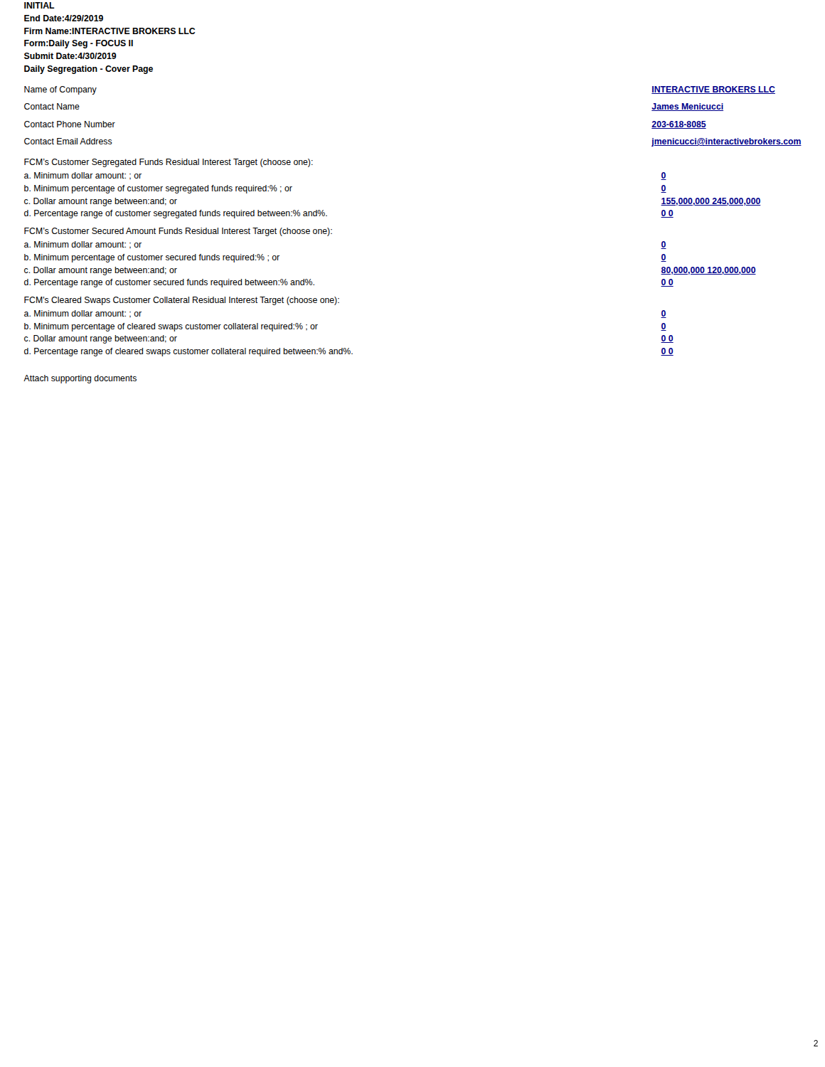INITIAL
End Date:4/29/2019
Firm Name:INTERACTIVE BROKERS LLC
Form:Daily Seg - FOCUS II
Submit Date:4/30/2019
Daily Segregation - Cover Page
| Name of Company | INTERACTIVE BROKERS LLC |
| Contact Name | James Menicucci |
| Contact Phone Number | 203-618-8085 |
| Contact Email Address | jmenicucci@interactivebrokers.com |
FCM’s Customer Segregated Funds Residual Interest Target (choose one):
| a. Minimum dollar amount: ; or | 0 |
| b. Minimum percentage of customer segregated funds required:% ; or | 0 |
| c. Dollar amount range between:and; or | 155,000,000 245,000,000 |
| d. Percentage range of customer segregated funds required between:% and%. | 0 0 |
FCM’s Customer Secured Amount Funds Residual Interest Target (choose one):
| a. Minimum dollar amount: ; or | 0 |
| b. Minimum percentage of customer secured funds required:% ; or | 0 |
| c. Dollar amount range between:and; or | 80,000,000 120,000,000 |
| d. Percentage range of customer secured funds required between:% and%. | 0 0 |
FCM's Cleared Swaps Customer Collateral Residual Interest Target (choose one):
| a. Minimum dollar amount: ; or | 0 |
| b. Minimum percentage of cleared swaps customer collateral required:% ; or | 0 |
| c. Dollar amount range between:and; or | 0 0 |
| d. Percentage range of cleared swaps customer collateral required between:% and%. | 0 0 |
Attach supporting documents
2